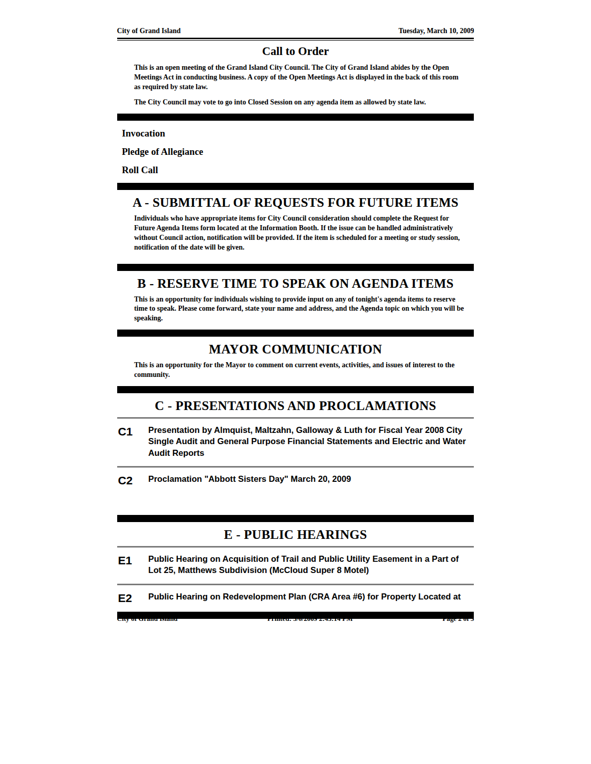City of Grand Island
Tuesday, March 10, 2009
Call to Order
This is an open meeting of the Grand Island City Council. The City of Grand Island abides by the Open Meetings Act in conducting business. A copy of the Open Meetings Act is displayed in the back of this room as required by state law.
The City Council may vote to go into Closed Session on any agenda item as allowed by state law.
Invocation
Pledge of Allegiance
Roll Call
A - SUBMITTAL OF REQUESTS FOR FUTURE ITEMS
Individuals who have appropriate items for City Council consideration should complete the Request for Future Agenda Items form located at the Information Booth. If the issue can be handled administratively without Council action, notification will be provided. If the item is scheduled for a meeting or study session, notification of the date will be given.
B - RESERVE TIME TO SPEAK ON AGENDA ITEMS
This is an opportunity for individuals wishing to provide input on any of tonight's agenda items to reserve time to speak. Please come forward, state your name and address, and the Agenda topic on which you will be speaking.
MAYOR COMMUNICATION
This is an opportunity for the Mayor to comment on current events, activities, and issues of interest to the community.
C - PRESENTATIONS AND PROCLAMATIONS
C1
Presentation by Almquist, Maltzahn, Galloway & Luth for Fiscal Year 2008 City Single Audit and General Purpose Financial Statements and Electric and Water Audit Reports
C2
Proclamation "Abbott Sisters Day" March 20, 2009
E - PUBLIC HEARINGS
E1
Public Hearing on Acquisition of Trail and Public Utility Easement in a Part of Lot 25, Matthews Subdivision (McCloud Super 8 Motel)
E2
Public Hearing on Redevelopment Plan (CRA Area #6) for Property Located at
City of Grand Island
Printed: 3/6/2009 2:43:14 PM
Page 2 of 5